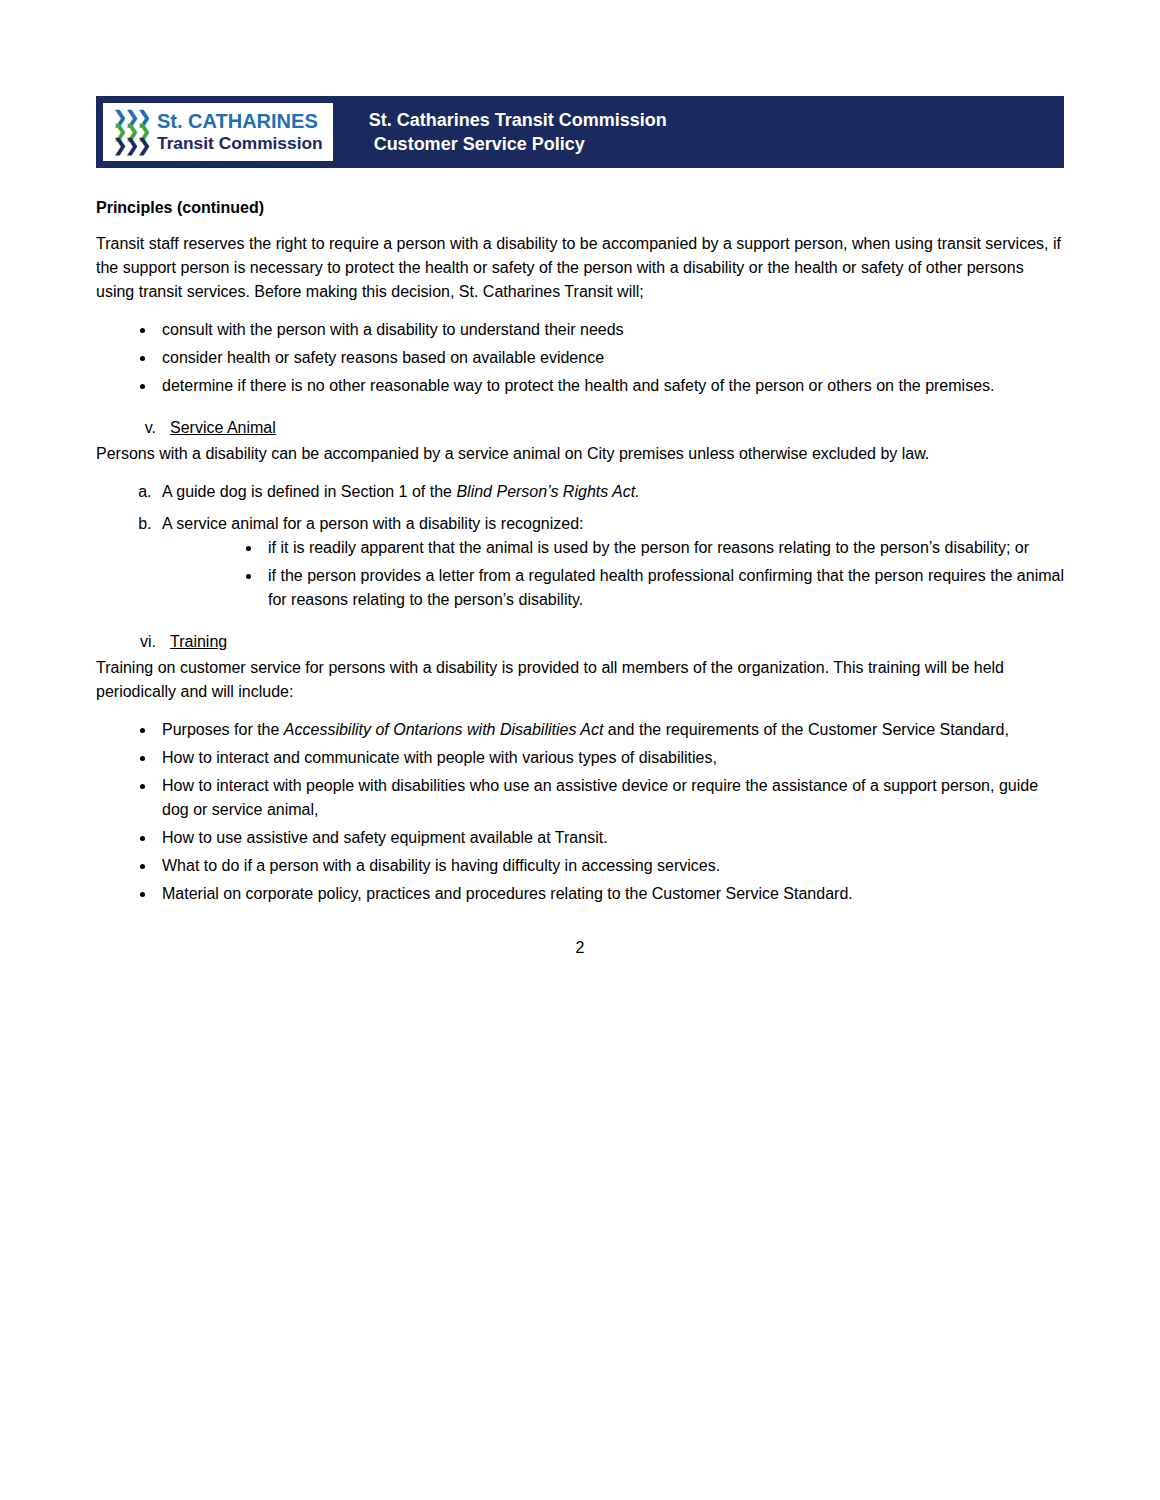❯❯❯ ❯❯❯ ❯❯❯
St. CATHARINES
Transit Commission
St. Catharines Transit Commission
Customer Service Policy
Principles (continued)
Transit staff reserves the right to require a person with a disability to be accompanied by a support person, when using transit services, if the support person is necessary to protect the health or safety of the person with a disability or the health or safety of other persons using transit services. Before making this decision, St. Catharines Transit will;
consult with the person with a disability to understand their needs
consider health or safety reasons based on available evidence
determine if there is no other reasonable way to protect the health and safety of the person or others on the premises.
v.
Service Animal
Persons with a disability can be accompanied by a service animal on City premises unless otherwise excluded by law.
A guide dog is defined in Section 1 of the Blind Person’s Rights Act.
A service animal for a person with a disability is recognized:
if it is readily apparent that the animal is used by the person for reasons relating to the person’s disability; or
if the person provides a letter from a regulated health professional confirming that the person requires the animal for reasons relating to the person’s disability.
vi.
Training
Training on customer service for persons with a disability is provided to all members of the organization. This training will be held periodically and will include:
Purposes for the Accessibility of Ontarions with Disabilities Act and the requirements of the Customer Service Standard,
How to interact and communicate with people with various types of disabilities,
How to interact with people with disabilities who use an assistive device or require the assistance of a support person, guide dog or service animal,
How to use assistive and safety equipment available at Transit.
What to do if a person with a disability is having difficulty in accessing services.
Material on corporate policy, practices and procedures relating to the Customer Service Standard.
2